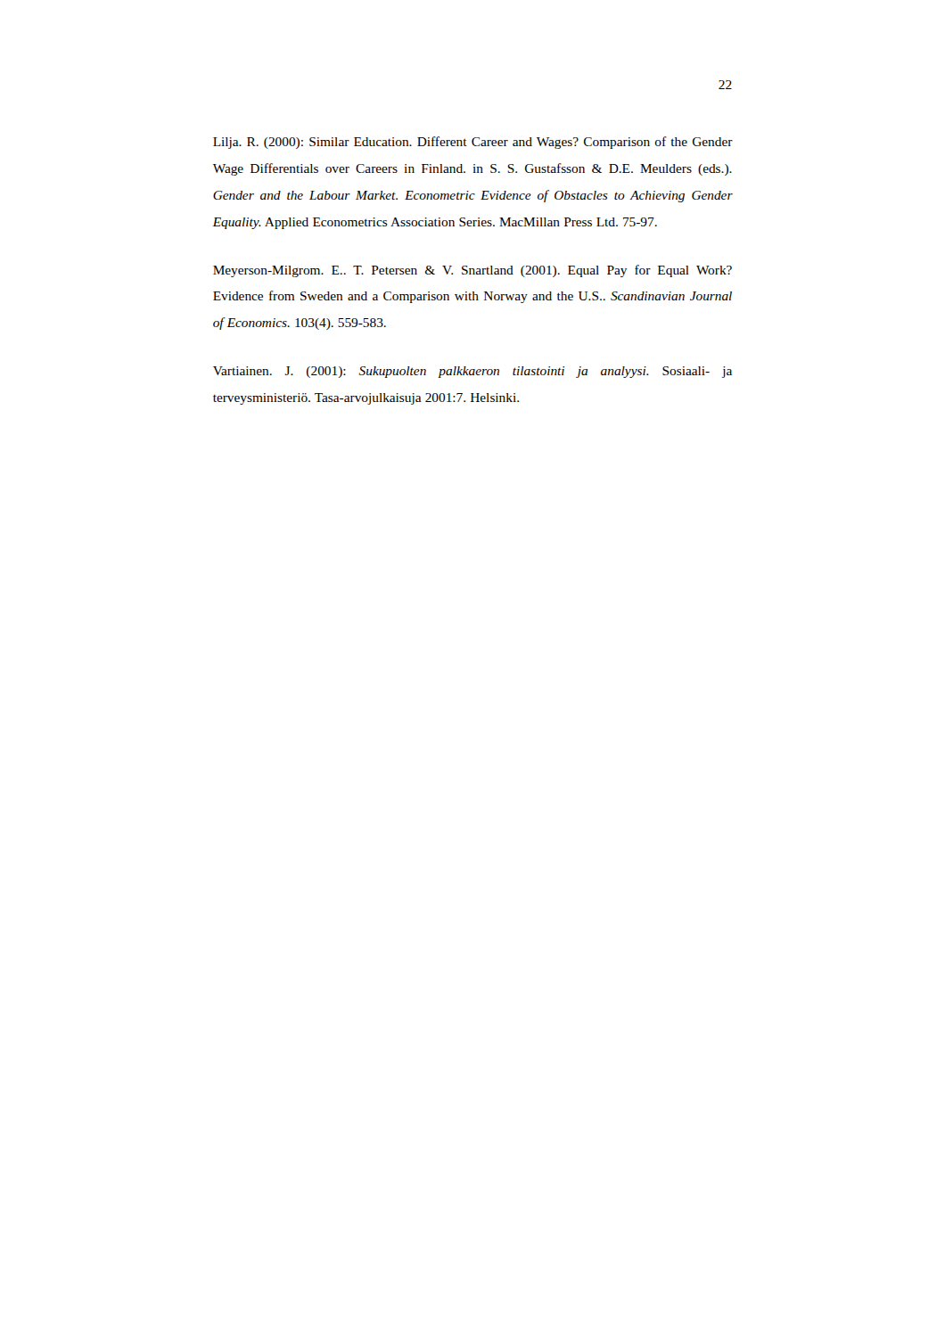22
Lilja. R. (2000): Similar Education. Different Career and Wages? Comparison of the Gender Wage Differentials over Careers in Finland. in S. S. Gustafsson & D.E. Meulders (eds.). Gender and the Labour Market. Econometric Evidence of Obstacles to Achieving Gender Equality. Applied Econometrics Association Series. MacMillan Press Ltd. 75-97.
Meyerson-Milgrom. E.. T. Petersen & V. Snartland (2001). Equal Pay for Equal Work? Evidence from Sweden and a Comparison with Norway and the U.S.. Scandinavian Journal of Economics. 103(4). 559-583.
Vartiainen. J. (2001): Sukupuolten palkkaeron tilastointi ja analyysi. Sosiaali- ja terveysministeriö. Tasa-arvojulkaisuja 2001:7. Helsinki.